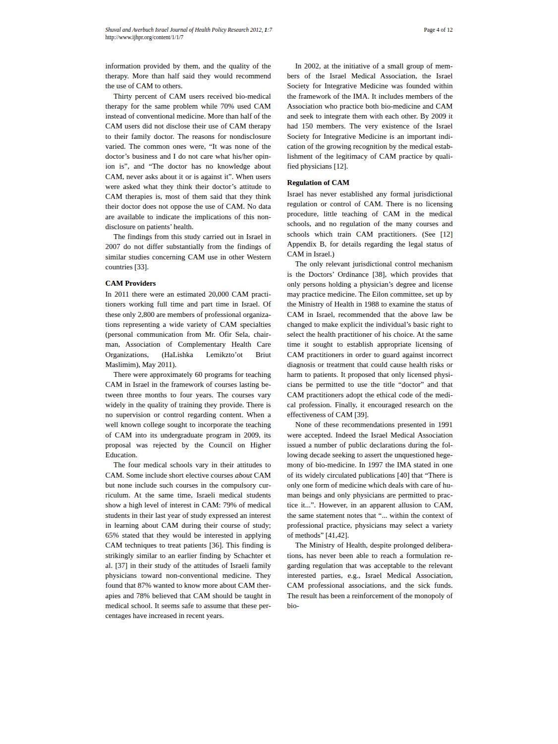Shuval and Averbuch Israel Journal of Health Policy Research 2012, 1:7
http://www.ijhpr.org/content/1/1/7
Page 4 of 12
information provided by them, and the quality of the therapy. More than half said they would recommend the use of CAM to others.
Thirty percent of CAM users received bio-medical therapy for the same problem while 70% used CAM instead of conventional medicine. More than half of the CAM users did not disclose their use of CAM therapy to their family doctor. The reasons for nondisclosure varied. The common ones were, “It was none of the doctor’s business and I do not care what his/her opinion is”, and “The doctor has no knowledge about CAM, never asks about it or is against it”. When users were asked what they think their doctor’s attitude to CAM therapies is, most of them said that they think their doctor does not oppose the use of CAM. No data are available to indicate the implications of this non-disclosure on patients’ health.
The findings from this study carried out in Israel in 2007 do not differ substantially from the findings of similar studies concerning CAM use in other Western countries [33].
CAM Providers
In 2011 there were an estimated 20,000 CAM practitioners working full time and part time in Israel. Of these only 2,800 are members of professional organizations representing a wide variety of CAM specialties (personal communication from Mr. Ofir Sela, chairman, Association of Complementary Health Care Organizations, (HaLishka Lemikzto’ot Briut Maslimim), May 2011).
There were approximately 60 programs for teaching CAM in Israel in the framework of courses lasting between three months to four years. The courses vary widely in the quality of training they provide. There is no supervision or control regarding content. When a well known college sought to incorporate the teaching of CAM into its undergraduate program in 2009, its proposal was rejected by the Council on Higher Education.
The four medical schools vary in their attitudes to CAM. Some include short elective courses about CAM but none include such courses in the compulsory curriculum. At the same time, Israeli medical students show a high level of interest in CAM: 79% of medical students in their last year of study expressed an interest in learning about CAM during their course of study; 65% stated that they would be interested in applying CAM techniques to treat patients [36]. This finding is strikingly similar to an earlier finding by Schachter et al. [37] in their study of the attitudes of Israeli family physicians toward non-conventional medicine. They found that 87% wanted to know more about CAM therapies and 78% believed that CAM should be taught in medical school. It seems safe to assume that these percentages have increased in recent years.
In 2002, at the initiative of a small group of members of the Israel Medical Association, the Israel Society for Integrative Medicine was founded within the framework of the IMA. It includes members of the Association who practice both bio-medicine and CAM and seek to integrate them with each other. By 2009 it had 150 members. The very existence of the Israel Society for Integrative Medicine is an important indication of the growing recognition by the medical establishment of the legitimacy of CAM practice by qualified physicians [12].
Regulation of CAM
Israel has never established any formal jurisdictional regulation or control of CAM. There is no licensing procedure, little teaching of CAM in the medical schools, and no regulation of the many courses and schools which train CAM practitioners. (See [12] Appendix B, for details regarding the legal status of CAM in Israel.)
The only relevant jurisdictional control mechanism is the Doctors’ Ordinance [38], which provides that only persons holding a physician’s degree and license may practice medicine. The Eilon committee, set up by the Ministry of Health in 1988 to examine the status of CAM in Israel, recommended that the above law be changed to make explicit the individual’s basic right to select the health practitioner of his choice. At the same time it sought to establish appropriate licensing of CAM practitioners in order to guard against incorrect diagnosis or treatment that could cause health risks or harm to patients. It proposed that only licensed physicians be permitted to use the title “doctor” and that CAM practitioners adopt the ethical code of the medical profession. Finally, it encouraged research on the effectiveness of CAM [39].
None of these recommendations presented in 1991 were accepted. Indeed the Israel Medical Association issued a number of public declarations during the following decade seeking to assert the unquestioned hegemony of bio-medicine. In 1997 the IMA stated in one of its widely circulated publications [40] that “There is only one form of medicine which deals with care of human beings and only physicians are permitted to practice it...”. However, in an apparent allusion to CAM, the same statement notes that “... within the context of professional practice, physicians may select a variety of methods” [41,42].
The Ministry of Health, despite prolonged deliberations, has never been able to reach a formulation regarding regulation that was acceptable to the relevant interested parties, e.g., Israel Medical Association, CAM professional associations, and the sick funds. The result has been a reinforcement of the monopoly of bio-